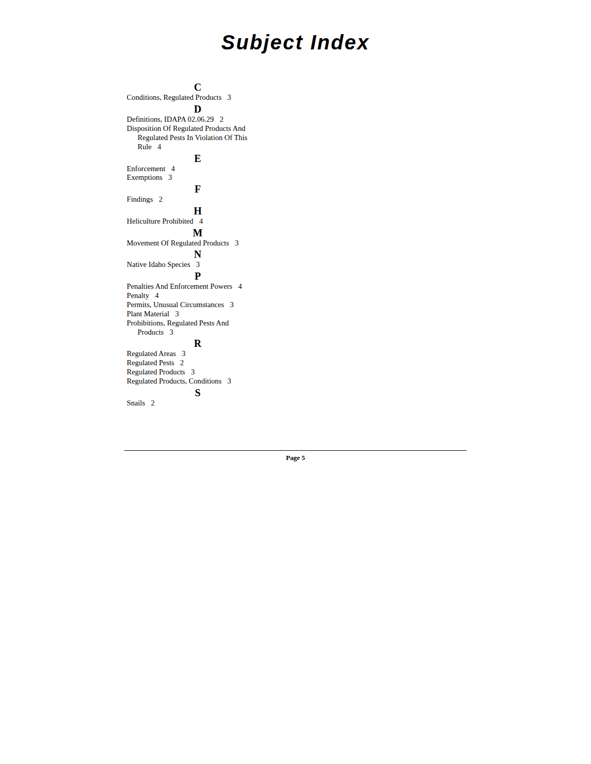Subject Index
C
Conditions, Regulated Products3
D
Definitions, IDAPA 02.06.292
Disposition Of Regulated Products And
Regulated Pests In Violation Of This
Rule4
E
Enforcement4
Exemptions3
F
Findings2
H
Heliculture Prohibited4
M
Movement Of Regulated Products3
N
Native Idaho Species3
P
Penalties And Enforcement Powers4
Penalty4
Permits, Unusual Circumstances3
Plant Material3
Prohibitions, Regulated Pests And
Products3
R
Regulated Areas3
Regulated Pests2
Regulated Products3
Regulated Products, Conditions3
S
Snails2
Page 5